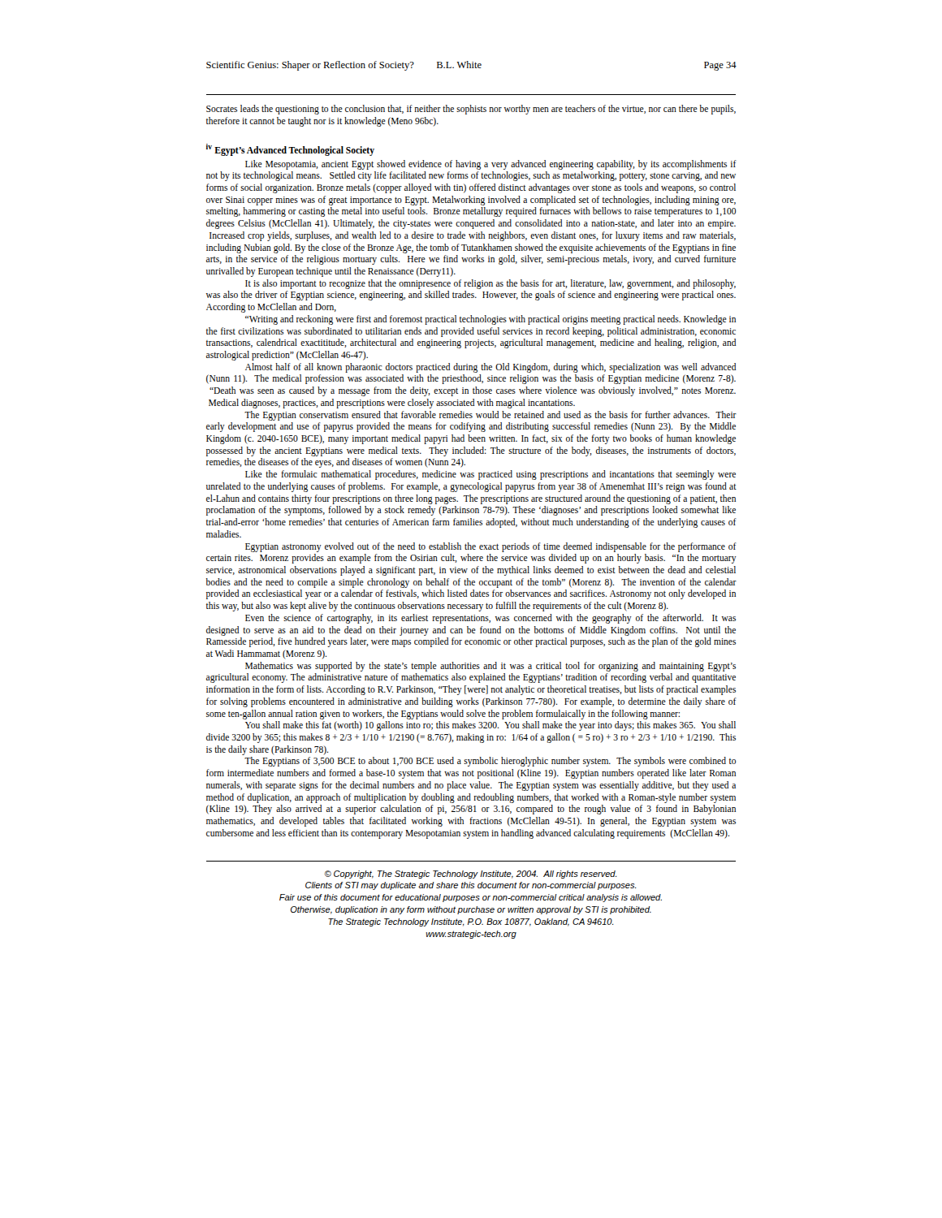Scientific Genius: Shaper or Reflection of Society?B.L. White Page 34
Socrates leads the questioning to the conclusion that, if neither the sophists nor worthy men are teachers of the virtue, nor can there be pupils, therefore it cannot be taught nor is it knowledge (Meno 96bc).
iv Egypt’s Advanced Technological Society
Like Mesopotamia, ancient Egypt showed evidence of having a very advanced engineering capability, by its accomplishments if not by its technological means. Settled city life facilitated new forms of technologies, such as metalworking, pottery, stone carving, and new forms of social organization. Bronze metals (copper alloyed with tin) offered distinct advantages over stone as tools and weapons, so control over Sinai copper mines was of great importance to Egypt. Metalworking involved a complicated set of technologies, including mining ore, smelting, hammering or casting the metal into useful tools. Bronze metallurgy required furnaces with bellows to raise temperatures to 1,100 degrees Celsius (McClellan 41). Ultimately, the city-states were conquered and consolidated into a nation-state, and later into an empire. Increased crop yields, surpluses, and wealth led to a desire to trade with neighbors, even distant ones, for luxury items and raw materials, including Nubian gold. By the close of the Bronze Age, the tomb of Tutankhamen showed the exquisite achievements of the Egyptians in fine arts, in the service of the religious mortuary cults. Here we find works in gold, silver, semi-precious metals, ivory, and curved furniture unrivalled by European technique until the Renaissance (Derry11).
It is also important to recognize that the omnipresence of religion as the basis for art, literature, law, government, and philosophy, was also the driver of Egyptian science, engineering, and skilled trades. However, the goals of science and engineering were practical ones. According to McClellan and Dorn,
“Writing and reckoning were first and foremost practical technologies with practical origins meeting practical needs. Knowledge in the first civilizations was subordinated to utilitarian ends and provided useful services in record keeping, political administration, economic transactions, calendrical exactititude, architectural and engineering projects, agricultural management, medicine and healing, religion, and astrological prediction” (McClellan 46-47).
Almost half of all known pharaonic doctors practiced during the Old Kingdom, during which, specialization was well advanced (Nunn 11). The medical profession was associated with the priesthood, since religion was the basis of Egyptian medicine (Morenz 7-8). “Death was seen as caused by a message from the deity, except in those cases where violence was obviously involved,” notes Morenz. Medical diagnoses, practices, and prescriptions were closely associated with magical incantations.
The Egyptian conservatism ensured that favorable remedies would be retained and used as the basis for further advances. Their early development and use of papyrus provided the means for codifying and distributing successful remedies (Nunn 23). By the Middle Kingdom (c. 2040-1650 BCE), many important medical papyri had been written. In fact, six of the forty two books of human knowledge possessed by the ancient Egyptians were medical texts. They included: The structure of the body, diseases, the instruments of doctors, remedies, the diseases of the eyes, and diseases of women (Nunn 24).
Like the formulaic mathematical procedures, medicine was practiced using prescriptions and incantations that seemingly were unrelated to the underlying causes of problems. For example, a gynecological papyrus from year 38 of Amenemhat III’s reign was found at el-Lahun and contains thirty four prescriptions on three long pages. The prescriptions are structured around the questioning of a patient, then proclamation of the symptoms, followed by a stock remedy (Parkinson 78-79). These ‘diagnoses’ and prescriptions looked somewhat like trial-and-error ‘home remedies’ that centuries of American farm families adopted, without much understanding of the underlying causes of maladies.
Egyptian astronomy evolved out of the need to establish the exact periods of time deemed indispensable for the performance of certain rites. Morenz provides an example from the Osirian cult, where the service was divided up on an hourly basis. “In the mortuary service, astronomical observations played a significant part, in view of the mythical links deemed to exist between the dead and celestial bodies and the need to compile a simple chronology on behalf of the occupant of the tomb” (Morenz 8). The invention of the calendar provided an ecclesiastical year or a calendar of festivals, which listed dates for observances and sacrifices. Astronomy not only developed in this way, but also was kept alive by the continuous observations necessary to fulfill the requirements of the cult (Morenz 8).
Even the science of cartography, in its earliest representations, was concerned with the geography of the afterworld. It was designed to serve as an aid to the dead on their journey and can be found on the bottoms of Middle Kingdom coffins. Not until the Ramesside period, five hundred years later, were maps compiled for economic or other practical purposes, such as the plan of the gold mines at Wadi Hammamat (Morenz 9).
Mathematics was supported by the state’s temple authorities and it was a critical tool for organizing and maintaining Egypt’s agricultural economy. The administrative nature of mathematics also explained the Egyptians’ tradition of recording verbal and quantitative information in the form of lists. According to R.V. Parkinson, “They [were] not analytic or theoretical treatises, but lists of practical examples for solving problems encountered in administrative and building works (Parkinson 77-780). For example, to determine the daily share of some ten-gallon annual ration given to workers, the Egyptians would solve the problem formulaically in the following manner:
You shall make this fat (worth) 10 gallons into ro; this makes 3200. You shall make the year into days; this makes 365. You shall divide 3200 by 365; this makes 8 + 2/3 + 1/10 + 1/2190 (= 8.767), making in ro: 1/64 of a gallon ( = 5 ro) + 3 ro + 2/3 + 1/10 + 1/2190. This is the daily share (Parkinson 78).
The Egyptians of 3,500 BCE to about 1,700 BCE used a symbolic hieroglyphic number system. The symbols were combined to form intermediate numbers and formed a base-10 system that was not positional (Kline 19). Egyptian numbers operated like later Roman numerals, with separate signs for the decimal numbers and no place value. The Egyptian system was essentially additive, but they used a method of duplication, an approach of multiplication by doubling and redoubling numbers, that worked with a Roman-style number system (Kline 19). They also arrived at a superior calculation of pi, 256/81 or 3.16, compared to the rough value of 3 found in Babylonian mathematics, and developed tables that facilitated working with fractions (McClellan 49-51). In general, the Egyptian system was cumbersome and less efficient than its contemporary Mesopotamian system in handling advanced calculating requirements (McClellan 49).
© Copyright, The Strategic Technology Institute, 2004. All rights reserved.
Clients of STI may duplicate and share this document for non-commercial purposes.
Fair use of this document for educational purposes or non-commercial critical analysis is allowed.
Otherwise, duplication in any form without purchase or written approval by STI is prohibited.
The Strategic Technology Institute, P.O. Box 10877, Oakland, CA 94610.
www.strategic-tech.org